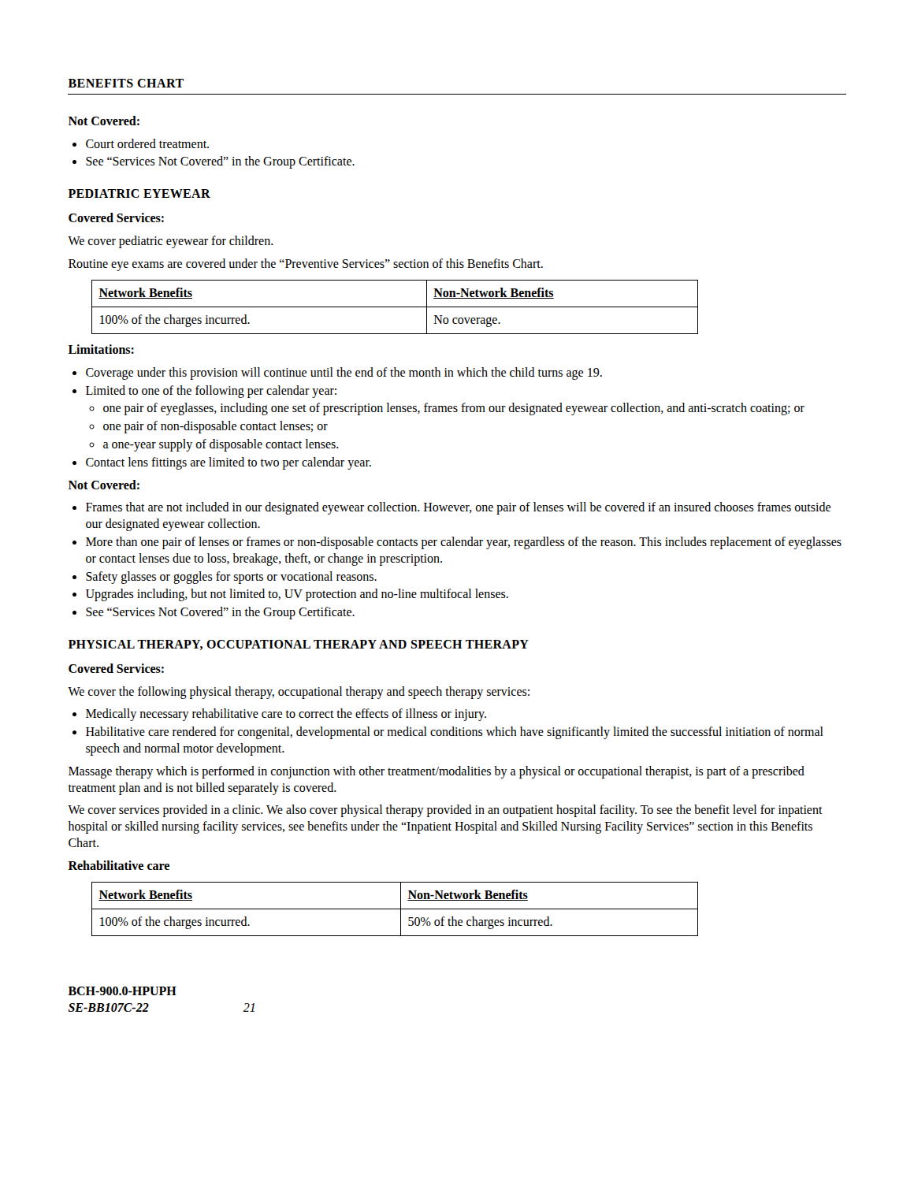BENEFITS CHART
Not Covered:
Court ordered treatment.
See “Services Not Covered” in the Group Certificate.
PEDIATRIC EYEWEAR
Covered Services:
We cover pediatric eyewear for children.
Routine eye exams are covered under the “Preventive Services” section of this Benefits Chart.
| Network Benefits | Non-Network Benefits |
| --- | --- |
| 100% of the charges incurred. | No coverage. |
Limitations:
Coverage under this provision will continue until the end of the month in which the child turns age 19.
Limited to one of the following per calendar year:
one pair of eyeglasses, including one set of prescription lenses, frames from our designated eyewear collection, and anti-scratch coating; or
one pair of non-disposable contact lenses; or
a one-year supply of disposable contact lenses.
Contact lens fittings are limited to two per calendar year.
Not Covered:
Frames that are not included in our designated eyewear collection. However, one pair of lenses will be covered if an insured chooses frames outside our designated eyewear collection.
More than one pair of lenses or frames or non-disposable contacts per calendar year, regardless of the reason. This includes replacement of eyeglasses or contact lenses due to loss, breakage, theft, or change in prescription.
Safety glasses or goggles for sports or vocational reasons.
Upgrades including, but not limited to, UV protection and no-line multifocal lenses.
See “Services Not Covered” in the Group Certificate.
PHYSICAL THERAPY, OCCUPATIONAL THERAPY AND SPEECH THERAPY
Covered Services:
We cover the following physical therapy, occupational therapy and speech therapy services:
Medically necessary rehabilitative care to correct the effects of illness or injury.
Habilitative care rendered for congenital, developmental or medical conditions which have significantly limited the successful initiation of normal speech and normal motor development.
Massage therapy which is performed in conjunction with other treatment/modalities by a physical or occupational therapist, is part of a prescribed treatment plan and is not billed separately is covered.
We cover services provided in a clinic. We also cover physical therapy provided in an outpatient hospital facility. To see the benefit level for inpatient hospital or skilled nursing facility services, see benefits under the “Inpatient Hospital and Skilled Nursing Facility Services” section in this Benefits Chart.
Rehabilitative care
| Network Benefits | Non-Network Benefits |
| --- | --- |
| 100% of the charges incurred. | 50% of the charges incurred. |
BCH-900.0-HPUPH
SE-BB107C-2221